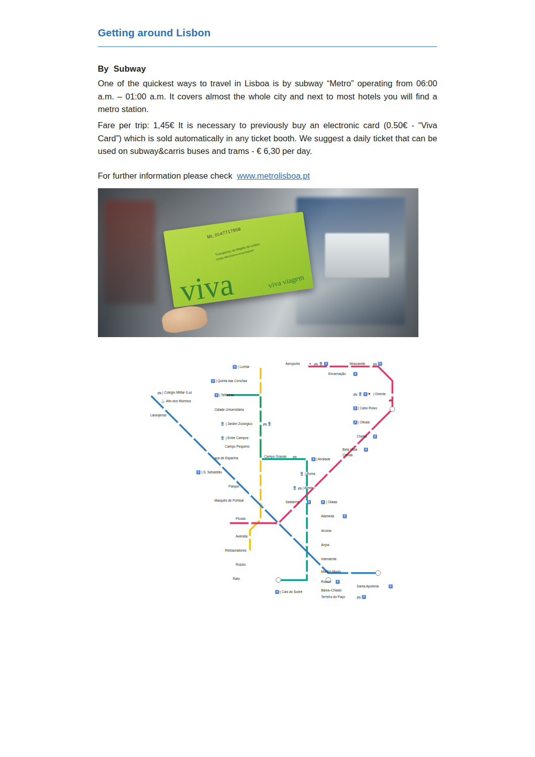Getting around Lisbon
By Subway
One of the quickest ways to travel in Lisboa is by subway “Metro” operating from 06:00 a.m. – 01:00 a.m. It covers almost the whole city and next to most hotels you will find a metro station.
Fare per trip: 1,45€ It is necessary to previously buy an electronic card (0.50€ - “Viva Card”) which is sold automatically in any ticket booth. We suggest a daily ticket that can be used on subway&carris buses and trams - € 6,30 per day.
For further information please check www.metrolisboa.pt
ML 0147717958 Transportes da Região de Lisboa cartão electrónico recarregável viva viva viagem
♿ | Lumiar ♿ | Quinta das Conchas ♿ | Telheiras Cidade Universitária 🚆 | Jardim Zoológico 🚌 🚆 🚆 | Entre Campos Campo Pequeno aça de Espanha ♿ | S. Sebastião Parque Marquês de Pombal Picoas Avenida Restauradores Rossio Rato Campo Grande 🚌 ♿ | Alvalade 🚆 | Roma 🚆 🚌 | Areeiro Saldanha ♿ ♿ | Olaias Alameda ♿ Arroios Anjos Intendente Martim Moniz Rossio ♿ Baixa–Chiado ♿ | Cais do Sodré Terreiro do Paço 🚌 ♿ Santa Apolónia ♿ 🚌 | Colégio Militar /Luz ⚓ Alto dos Moinhos Laranjeiras Aeroporto ✈ 🚌 🚆 ♿ Moscavide 🚌 ♿ Encarnação ♿ 🚌 🚆 ♿ ⚑ | Oriente 🚗 ♿ | Cabo Ruivo ♿ | Olivais Chelas ♿ Bela Vista ♿ Chelas